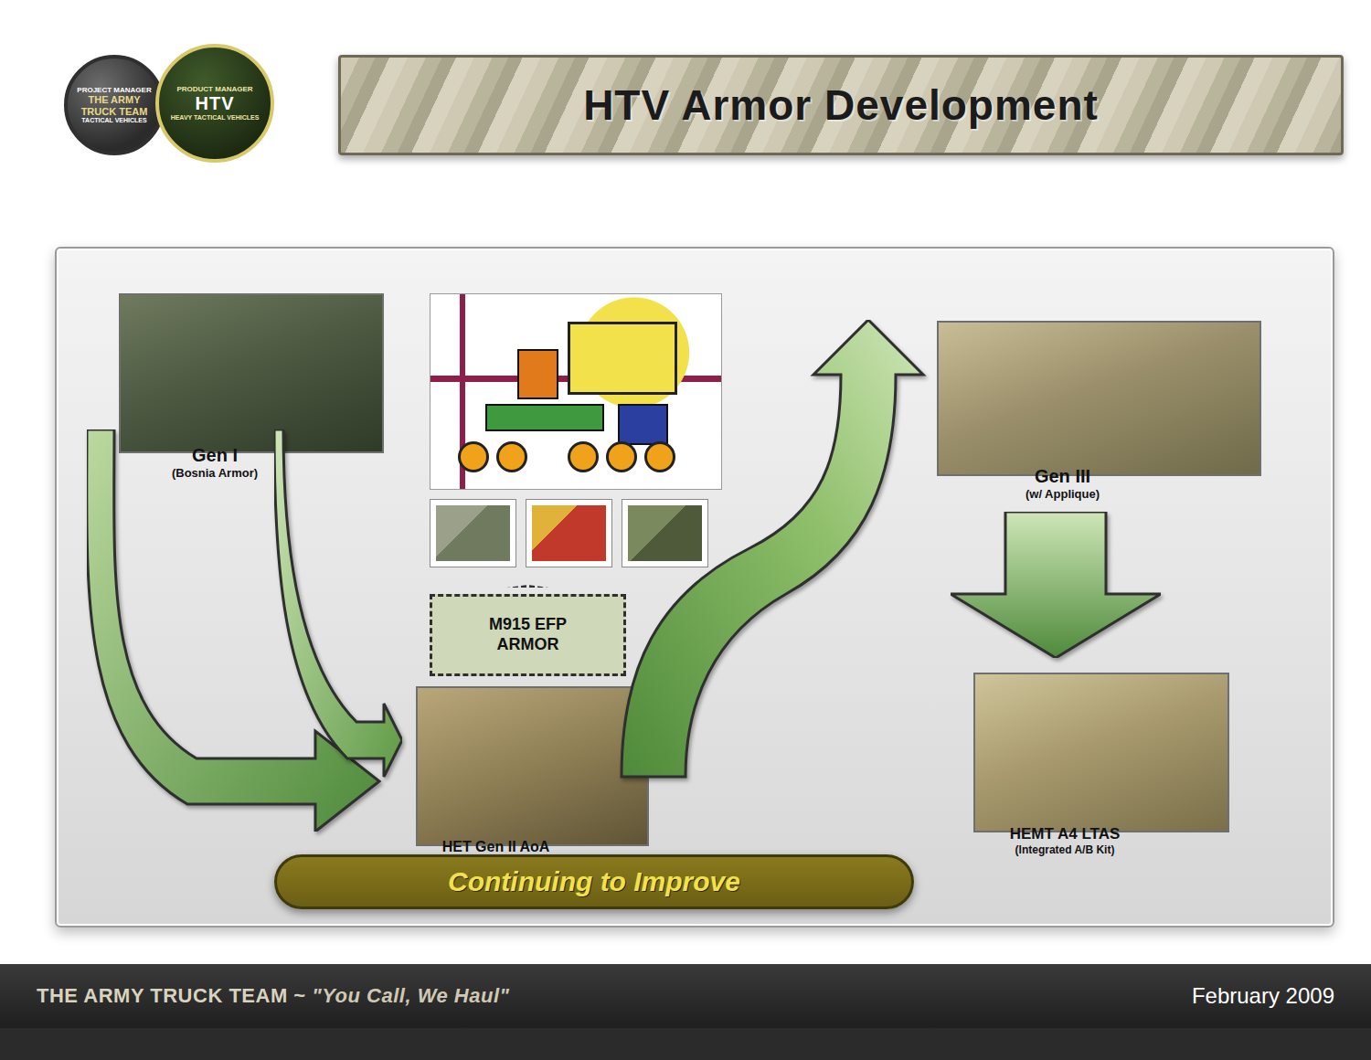PROJECT MANAGER
THE ARMY
TRUCK TEAM
TACTICAL VEHICLES
PRODUCT MANAGER
HTV
HEAVY TACTICAL VEHICLES
HTV Armor Development
6
Gen I(Bosnia Armor)
M915 EFP
ARMOR
HET Gen II AoA
Gen III(w/ Applique)
HEMT A4 LTAS(Integrated A/B Kit)
Continuing to Improve
THE ARMY TRUCK TEAM ~ "You Call, We Haul"
February 2009